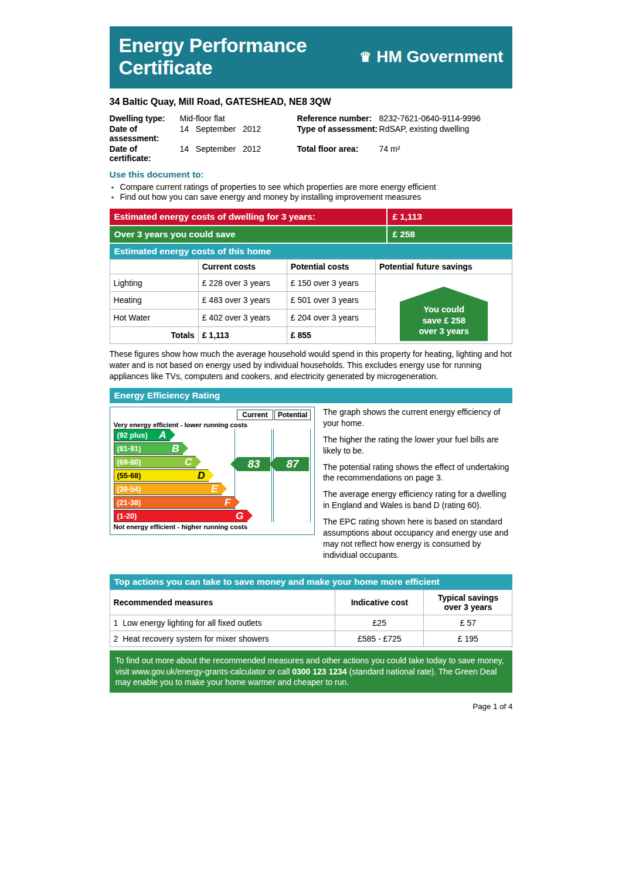Energy Performance Certificate
♛HM Government
34 Baltic Quay, Mill Road, GATESHEAD, NE8 3QW
| Dwelling type: | Mid-floor flat | Reference number: | 8232-7621-0640-9114-9996 |
| Date of assessment: | 14 September 2012 | Type of assessment: | RdSAP, existing dwelling |
| Date of certificate: | 14 September 2012 | Total floor area: | 74 m² |
Use this document to:
Compare current ratings of properties to see which properties are more energy efficient
Find out how you can save energy and money by installing improvement measures
Estimated energy costs of dwelling for 3 years:
£ 1,113
Over 3 years you could save
£ 258
Estimated energy costs of this home
| | Current costs | Potential costs | Potential future savings |
| --- | --- | --- | --- |
| Lighting | £ 228 over 3 years | £ 150 over 3 years | You could save £ 258 over 3 years |
| Heating | £ 483 over 3 years | £ 501 over 3 years |
| Hot Water | £ 402 over 3 years | £ 204 over 3 years |
| Totals | £ 1,113 | £ 855 |
These figures show how much the average household would spend in this property for heating, lighting and hot water and is not based on energy used by individual households. This excludes energy use for running appliances like TVs, computers and cookers, and electricity generated by microgeneration.
Energy Efficiency Rating
Current
Potential
Very energy efficient - lower running costs
83
87
(92 plus) A
(81-91) B
(69-80) C
(55-68) D
(39-54) E
(21-38) F
(1-20) G
Not energy efficient - higher running costs
The graph shows the current energy efficiency of your home.
The higher the rating the lower your fuel bills are likely to be.
The potential rating shows the effect of undertaking the recommendations on page 3.
The average energy efficiency rating for a dwelling in England and Wales is band D (rating 60).
The EPC rating shown here is based on standard assumptions about occupancy and energy use and may not reflect how energy is consumed by individual occupants.
Top actions you can take to save money and make your home more efficient
| Recommended measures | Indicative cost | Typical savings over 3 years |
| --- | --- | --- |
| 1 Low energy lighting for all fixed outlets | £25 | £ 57 |
| 2 Heat recovery system for mixer showers | £585 - £725 | £ 195 |
To find out more about the recommended measures and other actions you could take today to save money, visit www.gov.uk/energy-grants-calculator or call 0300 123 1234 (standard national rate). The Green Deal may enable you to make your home warmer and cheaper to run.
Page 1 of 4